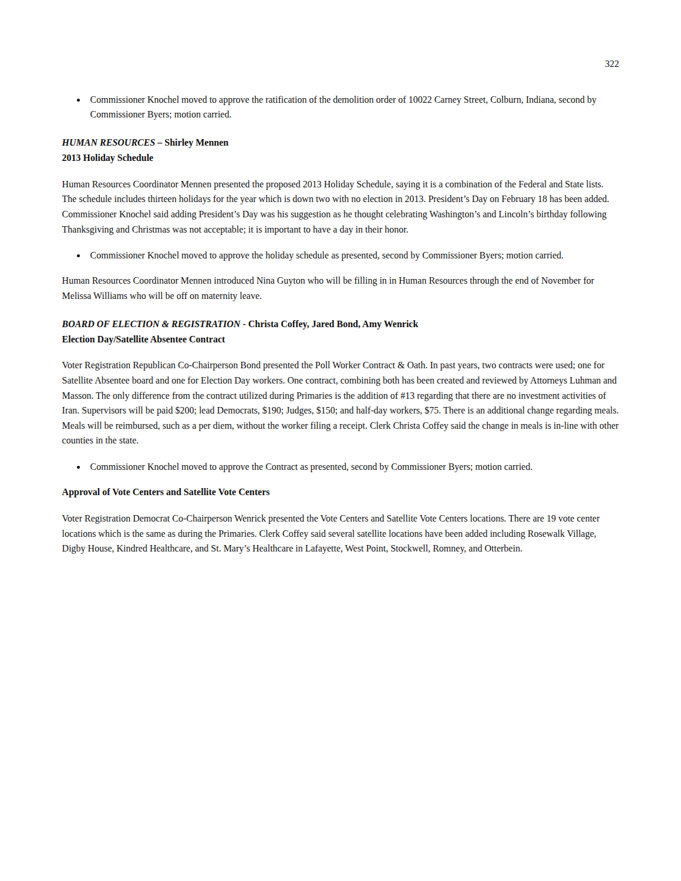322
Commissioner Knochel moved to approve the ratification of the demolition order of 10022 Carney Street, Colburn, Indiana, second by Commissioner Byers; motion carried.
HUMAN RESOURCES – Shirley Mennen
2013 Holiday Schedule
Human Resources Coordinator Mennen presented the proposed 2013 Holiday Schedule, saying it is a combination of the Federal and State lists. The schedule includes thirteen holidays for the year which is down two with no election in 2013. President’s Day on February 18 has been added. Commissioner Knochel said adding President’s Day was his suggestion as he thought celebrating Washington’s and Lincoln’s birthday following Thanksgiving and Christmas was not acceptable; it is important to have a day in their honor.
Commissioner Knochel moved to approve the holiday schedule as presented, second by Commissioner Byers; motion carried.
Human Resources Coordinator Mennen introduced Nina Guyton who will be filling in in Human Resources through the end of November for Melissa Williams who will be off on maternity leave.
BOARD OF ELECTION & REGISTRATION - Christa Coffey, Jared Bond, Amy Wenrick
Election Day/Satellite Absentee Contract
Voter Registration Republican Co-Chairperson Bond presented the Poll Worker Contract & Oath. In past years, two contracts were used; one for Satellite Absentee board and one for Election Day workers. One contract, combining both has been created and reviewed by Attorneys Luhman and Masson. The only difference from the contract utilized during Primaries is the addition of #13 regarding that there are no investment activities of Iran. Supervisors will be paid $200; lead Democrats, $190; Judges, $150; and half-day workers, $75. There is an additional change regarding meals. Meals will be reimbursed, such as a per diem, without the worker filing a receipt. Clerk Christa Coffey said the change in meals is in-line with other counties in the state.
Commissioner Knochel moved to approve the Contract as presented, second by Commissioner Byers; motion carried.
Approval of Vote Centers and Satellite Vote Centers
Voter Registration Democrat Co-Chairperson Wenrick presented the Vote Centers and Satellite Vote Centers locations. There are 19 vote center locations which is the same as during the Primaries. Clerk Coffey said several satellite locations have been added including Rosewalk Village, Digby House, Kindred Healthcare, and St. Mary’s Healthcare in Lafayette, West Point, Stockwell, Romney, and Otterbein.